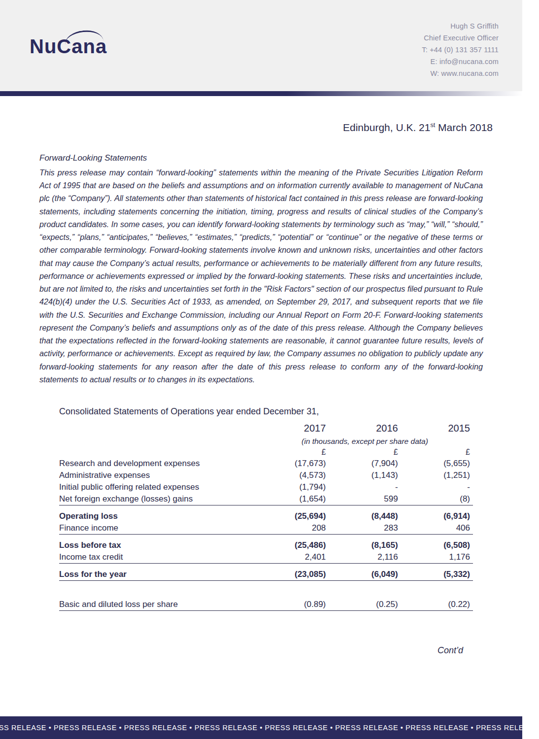NuCana
Hugh S Griffith
Chief Executive Officer
T: +44 (0) 131 357 1111
E: info@nucana.com
W: www.nucana.com
Edinburgh, U.K. 21st March 2018
Forward-Looking Statements
This press release may contain “forward-looking” statements within the meaning of the Private Securities Litigation Reform Act of 1995 that are based on the beliefs and assumptions and on information currently available to management of NuCana plc (the “Company”). All statements other than statements of historical fact contained in this press release are forward-looking statements, including statements concerning the initiation, timing, progress and results of clinical studies of the Company’s product candidates. In some cases, you can identify forward-looking statements by terminology such as “may,” “will,” “should,” “expects,” “plans,” “anticipates,” “believes,” “estimates,” “predicts,” “potential” or “continue” or the negative of these terms or other comparable terminology. Forward-looking statements involve known and unknown risks, uncertainties and other factors that may cause the Company’s actual results, performance or achievements to be materially different from any future results, performance or achievements expressed or implied by the forward-looking statements. These risks and uncertainties include, but are not limited to, the risks and uncertainties set forth in the "Risk Factors" section of our prospectus filed pursuant to Rule 424(b)(4) under the U.S. Securities Act of 1933, as amended, on September 29, 2017, and subsequent reports that we file with the U.S. Securities and Exchange Commission, including our Annual Report on Form 20-F. Forward-looking statements represent the Company’s beliefs and assumptions only as of the date of this press release. Although the Company believes that the expectations reflected in the forward-looking statements are reasonable, it cannot guarantee future results, levels of activity, performance or achievements. Except as required by law, the Company assumes no obligation to publicly update any forward-looking statements for any reason after the date of this press release to conform any of the forward-looking statements to actual results or to changes in its expectations.
Consolidated Statements of Operations year ended December 31,
| | 2017 | 2016 | 2015 |
| | (in thousands, except per share data) |
| | £ | £ | £ |
| Research and development expenses | (17,673) | (7,904) | (5,655) |
| Administrative expenses | (4,573) | (1,143) | (1,251) |
| Initial public offering related expenses | (1,794) | - | - |
| Net foreign exchange (losses) gains | (1,654) | 599 | (8) |
| Operating loss | (25,694) | (8,448) | (6,914) |
| Finance income | 208 | 283 | 406 |
| Loss before tax | (25,486) | (8,165) | (6,508) |
| Income tax credit | 2,401 | 2,116 | 1,176 |
| Loss for the year | (23,085) | (6,049) | (5,332) |
| Basic and diluted loss per share | (0.89) | (0.25) | (0.22) |
Cont’d
PRESS RELEASE • PRESS RELEASE • PRESS RELEASE • PRESS RELEASE • PRESS RELEASE • PRESS RELEASE • PRESS RELEASE • PRESS RELEASE